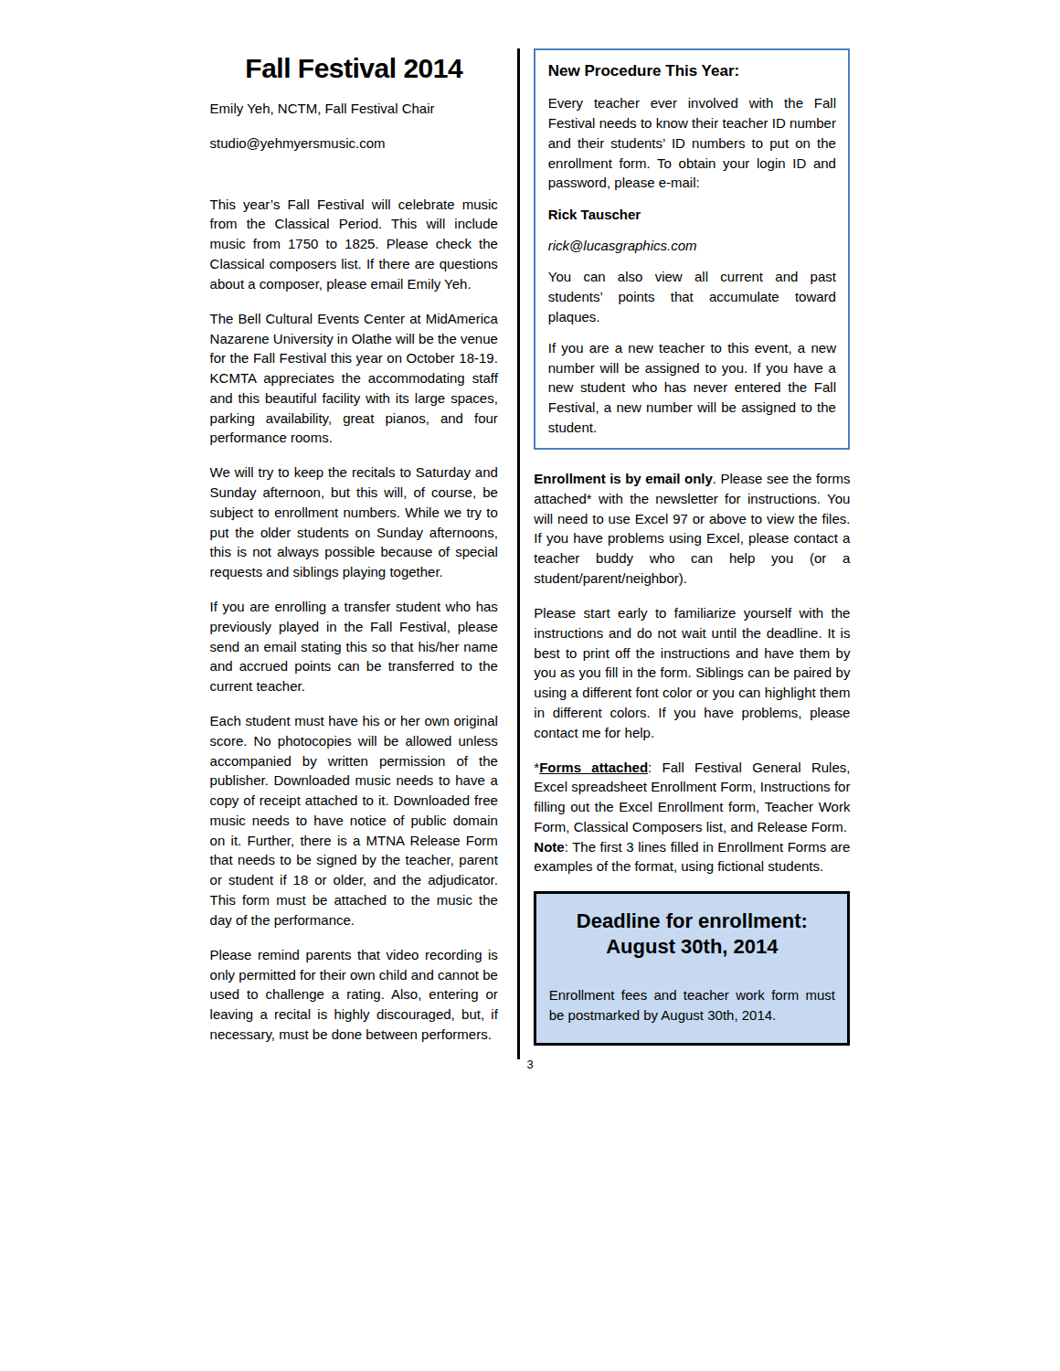Fall Festival 2014
Emily Yeh, NCTM, Fall Festival Chair
studio@yehmyersmusic.com
This year’s Fall Festival will celebrate music from the Classical Period. This will include music from 1750 to 1825. Please check the Classical composers list. If there are questions about a composer, please email Emily Yeh.
The Bell Cultural Events Center at MidAmerica Nazarene University in Olathe will be the venue for the Fall Festival this year on October 18-19. KCMTA appreciates the accommodating staff and this beautiful facility with its large spaces, parking availability, great pianos, and four performance rooms.
We will try to keep the recitals to Saturday and Sunday afternoon, but this will, of course, be subject to enrollment numbers. While we try to put the older students on Sunday afternoons, this is not always possible because of special requests and siblings playing together.
If you are enrolling a transfer student who has previously played in the Fall Festival, please send an email stating this so that his/her name and accrued points can be transferred to the current teacher.
Each student must have his or her own original score. No photocopies will be allowed unless accompanied by written permission of the publisher. Downloaded music needs to have a copy of receipt attached to it. Downloaded free music needs to have notice of public domain on it. Further, there is a MTNA Release Form that needs to be signed by the teacher, parent or student if 18 or older, and the adjudicator. This form must be attached to the music the day of the performance.
Please remind parents that video recording is only permitted for their own child and cannot be used to challenge a rating. Also, entering or leaving a recital is highly discouraged, but, if necessary, must be done between performers.
New Procedure This Year:
Every teacher ever involved with the Fall Festival needs to know their teacher ID number and their students’ ID numbers to put on the enrollment form. To obtain your login ID and password, please e-mail:
Rick Tauscher
rick@lucasgraphics.com
You can also view all current and past students’ points that accumulate toward plaques.
If you are a new teacher to this event, a new number will be assigned to you. If you have a new student who has never entered the Fall Festival, a new number will be assigned to the student.
Enrollment is by email only. Please see the forms attached* with the newsletter for instructions. You will need to use Excel 97 or above to view the files. If you have problems using Excel, please contact a teacher buddy who can help you (or a student/parent/neighbor).
Please start early to familiarize yourself with the instructions and do not wait until the deadline. It is best to print off the instructions and have them by you as you fill in the form. Siblings can be paired by using a different font color or you can highlight them in different colors. If you have problems, please contact me for help.
*Forms attached: Fall Festival General Rules, Excel spreadsheet Enrollment Form, Instructions for filling out the Excel Enrollment form, Teacher Work Form, Classical Composers list, and Release Form.
Note: The first 3 lines filled in Enrollment Forms are examples of the format, using fictional students.
Deadline for enrollment:
August 30th, 2014
Enrollment fees and teacher work form must be postmarked by August 30th, 2014.
3